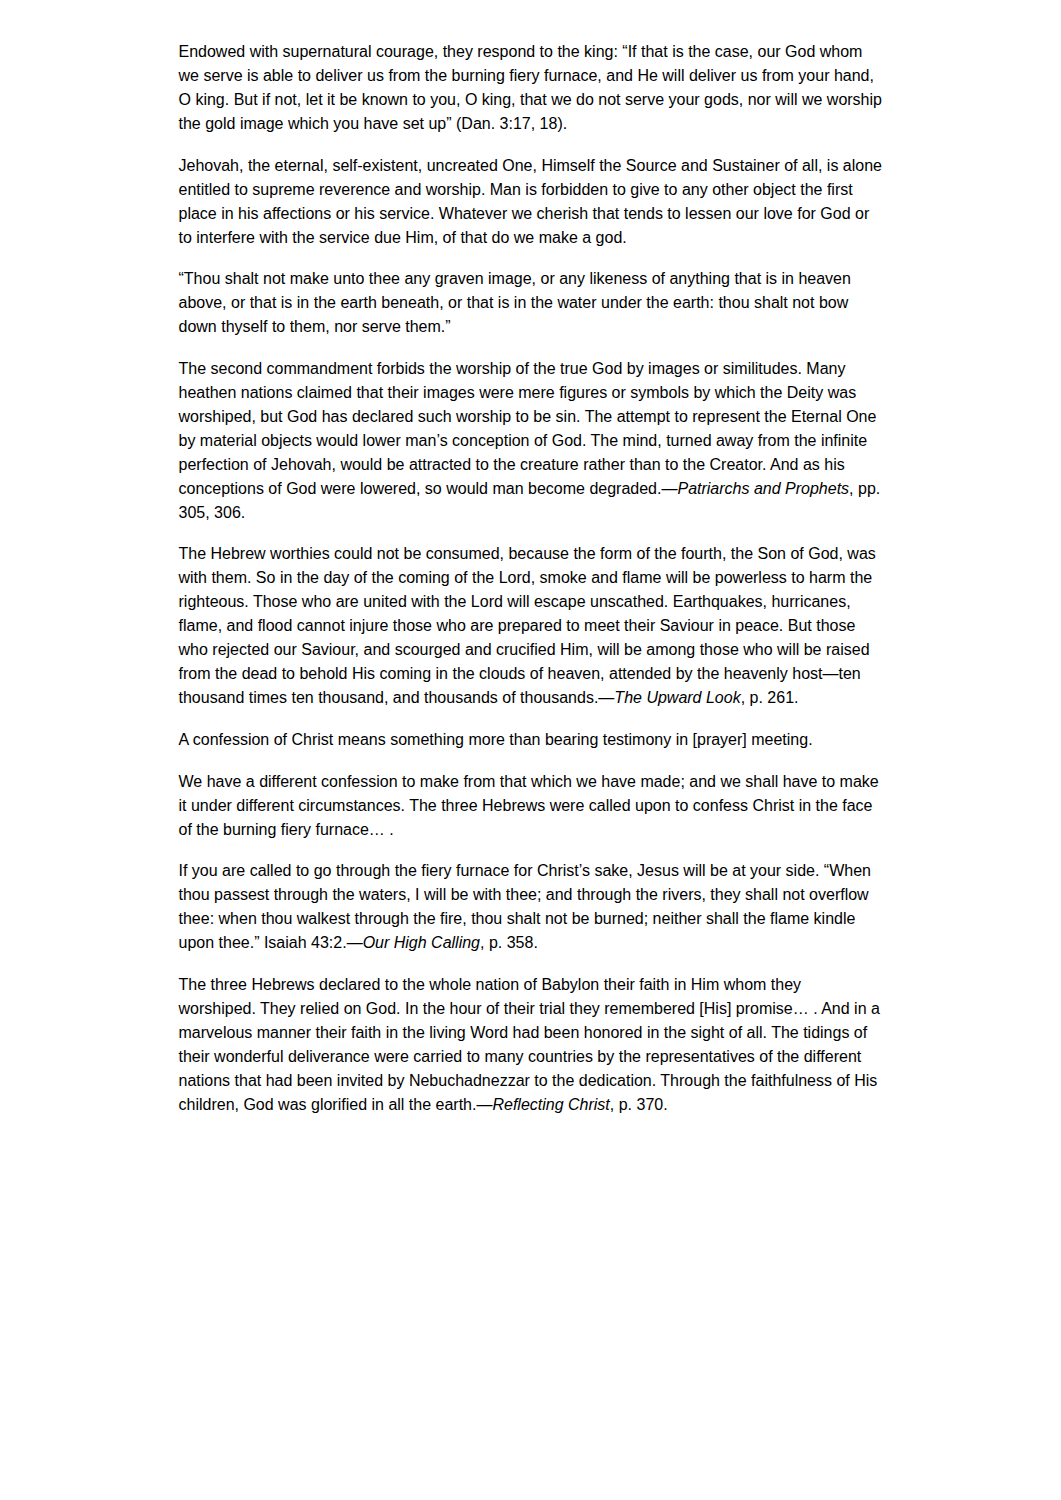Endowed with supernatural courage, they respond to the king: “If that is the case, our God whom we serve is able to deliver us from the burning fiery furnace, and He will deliver us from your hand, O king. But if not, let it be known to you, O king, that we do not serve your gods, nor will we worship the gold image which you have set up” (Dan. 3:17, 18).
Jehovah, the eternal, self-existent, uncreated One, Himself the Source and Sustainer of all, is alone entitled to supreme reverence and worship. Man is forbidden to give to any other object the first place in his affections or his service. Whatever we cherish that tends to lessen our love for God or to interfere with the service due Him, of that do we make a god.
“Thou shalt not make unto thee any graven image, or any likeness of anything that is in heaven above, or that is in the earth beneath, or that is in the water under the earth: thou shalt not bow down thyself to them, nor serve them.”
The second commandment forbids the worship of the true God by images or similitudes. Many heathen nations claimed that their images were mere figures or symbols by which the Deity was worshiped, but God has declared such worship to be sin. The attempt to represent the Eternal One by material objects would lower man’s conception of God. The mind, turned away from the infinite perfection of Jehovah, would be attracted to the creature rather than to the Creator. And as his conceptions of God were lowered, so would man become degraded.—Patriarchs and Prophets, pp. 305, 306.
The Hebrew worthies could not be consumed, because the form of the fourth, the Son of God, was with them. So in the day of the coming of the Lord, smoke and flame will be powerless to harm the righteous. Those who are united with the Lord will escape unscathed. Earthquakes, hurricanes, flame, and flood cannot injure those who are prepared to meet their Saviour in peace. But those who rejected our Saviour, and scourged and crucified Him, will be among those who will be raised from the dead to behold His coming in the clouds of heaven, attended by the heavenly host—ten thousand times ten thousand, and thousands of thousands.—The Upward Look, p. 261.
A confession of Christ means something more than bearing testimony in [prayer] meeting.
We have a different confession to make from that which we have made; and we shall have to make it under different circumstances. The three Hebrews were called upon to confess Christ in the face of the burning fiery furnace… .
If you are called to go through the fiery furnace for Christ’s sake, Jesus will be at your side. “When thou passest through the waters, I will be with thee; and through the rivers, they shall not overflow thee: when thou walkest through the fire, thou shalt not be burned; neither shall the flame kindle upon thee.” Isaiah 43:2.—Our High Calling, p. 358.
The three Hebrews declared to the whole nation of Babylon their faith in Him whom they worshiped. They relied on God. In the hour of their trial they remembered [His] promise… . And in a marvelous manner their faith in the living Word had been honored in the sight of all. The tidings of their wonderful deliverance were carried to many countries by the representatives of the different nations that had been invited by Nebuchadnezzar to the dedication. Through the faithfulness of His children, God was glorified in all the earth.—Reflecting Christ, p. 370.